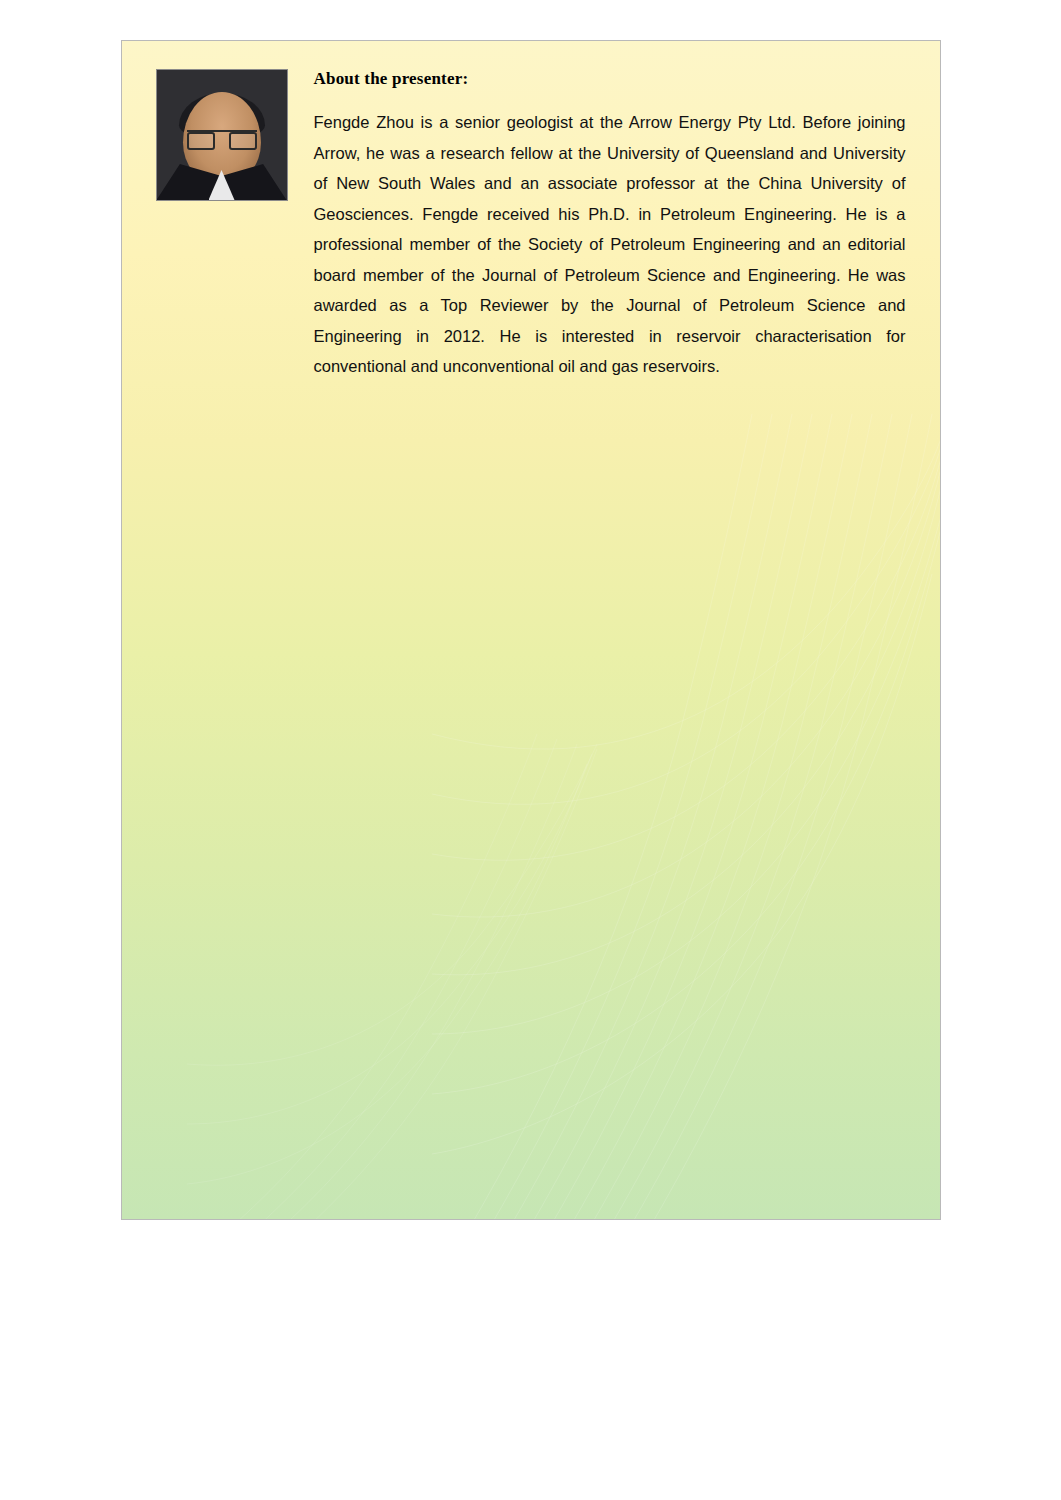About the presenter:
Fengde Zhou is a senior geologist at the Arrow Energy Pty Ltd. Before joining Arrow, he was a research fellow at the University of Queensland and University of New South Wales and an associate professor at the China University of Geosciences. Fengde received his Ph.D. in Petroleum Engineering. He is a professional member of the Society of Petroleum Engineering and an editorial board member of the Journal of Petroleum Science and Engineering. He was awarded as a Top Reviewer by the Journal of Petroleum Science and Engineering in 2012. He is interested in reservoir characterisation for conventional and unconventional oil and gas reservoirs.